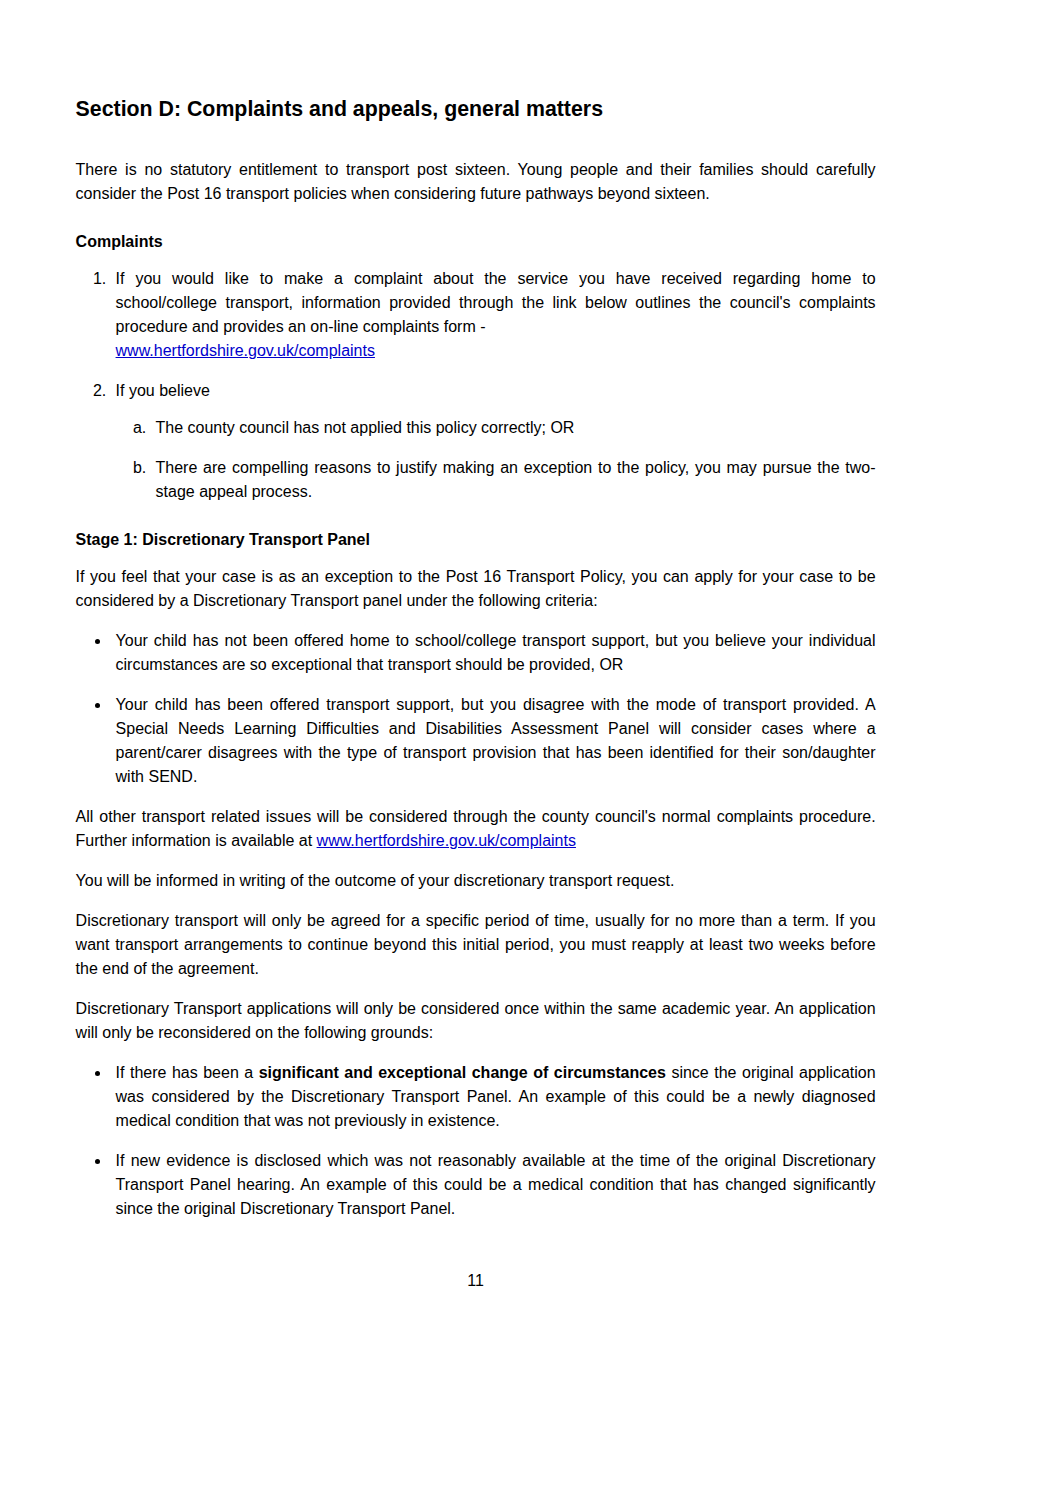Section D: Complaints and appeals, general matters
There is no statutory entitlement to transport post sixteen. Young people and their families should carefully consider the Post 16 transport policies when considering future pathways beyond sixteen.
Complaints
If you would like to make a complaint about the service you have received regarding home to school/college transport, information provided through the link below outlines the council's complaints procedure and provides an on-line complaints form -
www.hertfordshire.gov.uk/complaints
If you believe
The county council has not applied this policy correctly; OR
There are compelling reasons to justify making an exception to the policy, you may pursue the two-stage appeal process.
Stage 1: Discretionary Transport Panel
If you feel that your case is as an exception to the Post 16 Transport Policy, you can apply for your case to be considered by a Discretionary Transport panel under the following criteria:
Your child has not been offered home to school/college transport support, but you believe your individual circumstances are so exceptional that transport should be provided, OR
Your child has been offered transport support, but you disagree with the mode of transport provided. A Special Needs Learning Difficulties and Disabilities Assessment Panel will consider cases where a parent/carer disagrees with the type of transport provision that has been identified for their son/daughter with SEND.
All other transport related issues will be considered through the county council's normal complaints procedure. Further information is available at www.hertfordshire.gov.uk/complaints
You will be informed in writing of the outcome of your discretionary transport request.
Discretionary transport will only be agreed for a specific period of time, usually for no more than a term. If you want transport arrangements to continue beyond this initial period, you must reapply at least two weeks before the end of the agreement.
Discretionary Transport applications will only be considered once within the same academic year. An application will only be reconsidered on the following grounds:
If there has been a significant and exceptional change of circumstances since the original application was considered by the Discretionary Transport Panel. An example of this could be a newly diagnosed medical condition that was not previously in existence.
If new evidence is disclosed which was not reasonably available at the time of the original Discretionary Transport Panel hearing. An example of this could be a medical condition that has changed significantly since the original Discretionary Transport Panel.
11